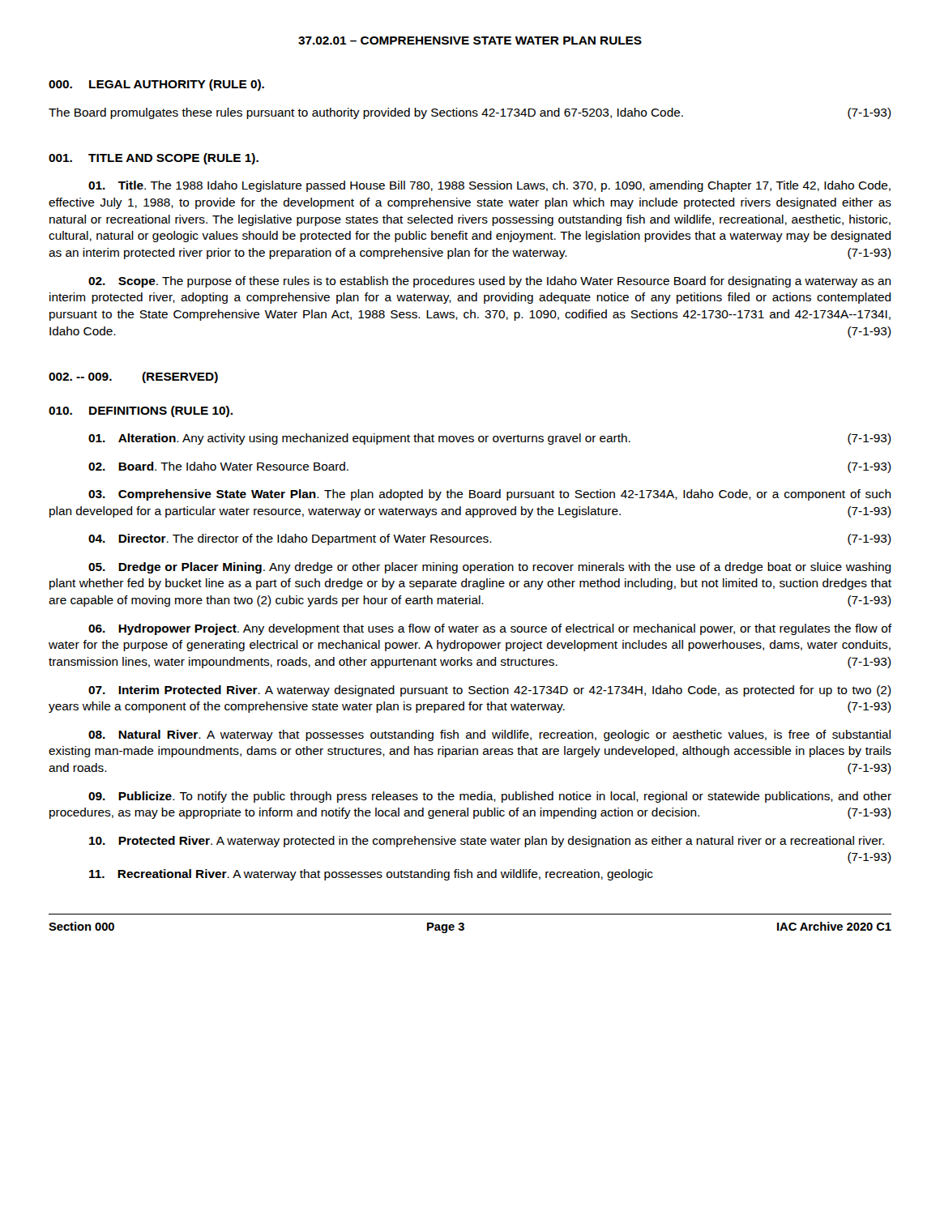37.02.01 – COMPREHENSIVE STATE WATER PLAN RULES
000. LEGAL AUTHORITY (RULE 0).
The Board promulgates these rules pursuant to authority provided by Sections 42-1734D and 67-5203, Idaho Code. (7-1-93)
001. TITLE AND SCOPE (RULE 1).
01. Title. The 1988 Idaho Legislature passed House Bill 780, 1988 Session Laws, ch. 370, p. 1090, amending Chapter 17, Title 42, Idaho Code, effective July 1, 1988, to provide for the development of a comprehensive state water plan which may include protected rivers designated either as natural or recreational rivers. The legislative purpose states that selected rivers possessing outstanding fish and wildlife, recreational, aesthetic, historic, cultural, natural or geologic values should be protected for the public benefit and enjoyment. The legislation provides that a waterway may be designated as an interim protected river prior to the preparation of a comprehensive plan for the waterway. (7-1-93)
02. Scope. The purpose of these rules is to establish the procedures used by the Idaho Water Resource Board for designating a waterway as an interim protected river, adopting a comprehensive plan for a waterway, and providing adequate notice of any petitions filed or actions contemplated pursuant to the State Comprehensive Water Plan Act, 1988 Sess. Laws, ch. 370, p. 1090, codified as Sections 42-1730--1731 and 42-1734A--1734I, Idaho Code. (7-1-93)
002. -- 009.(RESERVED)
010. DEFINITIONS (RULE 10).
01. Alteration. Any activity using mechanized equipment that moves or overturns gravel or earth. (7-1-93)
02. Board. The Idaho Water Resource Board. (7-1-93)
03. Comprehensive State Water Plan. The plan adopted by the Board pursuant to Section 42-1734A, Idaho Code, or a component of such plan developed for a particular water resource, waterway or waterways and approved by the Legislature. (7-1-93)
04. Director. The director of the Idaho Department of Water Resources. (7-1-93)
05. Dredge or Placer Mining. Any dredge or other placer mining operation to recover minerals with the use of a dredge boat or sluice washing plant whether fed by bucket line as a part of such dredge or by a separate dragline or any other method including, but not limited to, suction dredges that are capable of moving more than two (2) cubic yards per hour of earth material. (7-1-93)
06. Hydropower Project. Any development that uses a flow of water as a source of electrical or mechanical power, or that regulates the flow of water for the purpose of generating electrical or mechanical power. A hydropower project development includes all powerhouses, dams, water conduits, transmission lines, water impoundments, roads, and other appurtenant works and structures. (7-1-93)
07. Interim Protected River. A waterway designated pursuant to Section 42-1734D or 42-1734H, Idaho Code, as protected for up to two (2) years while a component of the comprehensive state water plan is prepared for that waterway. (7-1-93)
08. Natural River. A waterway that possesses outstanding fish and wildlife, recreation, geologic or aesthetic values, is free of substantial existing man-made impoundments, dams or other structures, and has riparian areas that are largely undeveloped, although accessible in places by trails and roads. (7-1-93)
09. Publicize. To notify the public through press releases to the media, published notice in local, regional or statewide publications, and other procedures, as may be appropriate to inform and notify the local and general public of an impending action or decision. (7-1-93)
10. Protected River. A waterway protected in the comprehensive state water plan by designation as either a natural river or a recreational river. (7-1-93)
11. Recreational River. A waterway that possesses outstanding fish and wildlife, recreation, geologic
Section 000 IAC Archive 2020 C1
Page 3